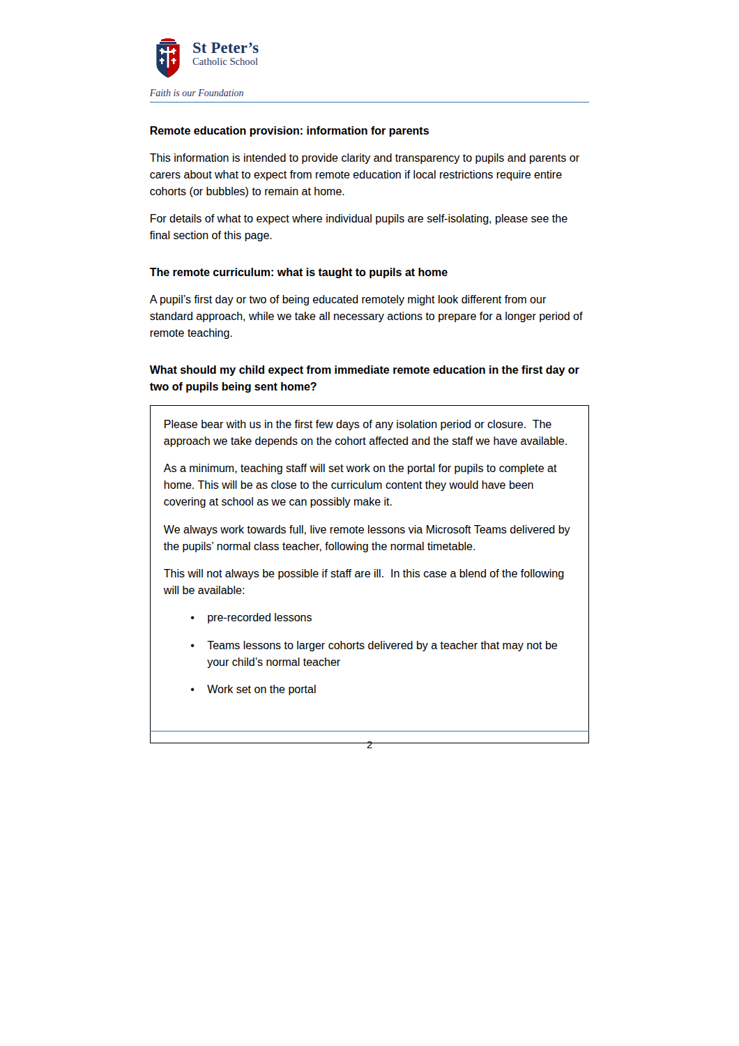St Peter’s Catholic School
Faith is our Foundation
Remote education provision: information for parents
This information is intended to provide clarity and transparency to pupils and parents or carers about what to expect from remote education if local restrictions require entire cohorts (or bubbles) to remain at home.
For details of what to expect where individual pupils are self-isolating, please see the final section of this page.
The remote curriculum: what is taught to pupils at home
A pupil’s first day or two of being educated remotely might look different from our standard approach, while we take all necessary actions to prepare for a longer period of remote teaching.
What should my child expect from immediate remote education in the first day or two of pupils being sent home?
Please bear with us in the first few days of any isolation period or closure. The approach we take depends on the cohort affected and the staff we have available.
As a minimum, teaching staff will set work on the portal for pupils to complete at home. This will be as close to the curriculum content they would have been covering at school as we can possibly make it.
We always work towards full, live remote lessons via Microsoft Teams delivered by the pupils’ normal class teacher, following the normal timetable.
This will not always be possible if staff are ill. In this case a blend of the following will be available:
pre-recorded lessons
Teams lessons to larger cohorts delivered by a teacher that may not be your child’s normal teacher
Work set on the portal
2